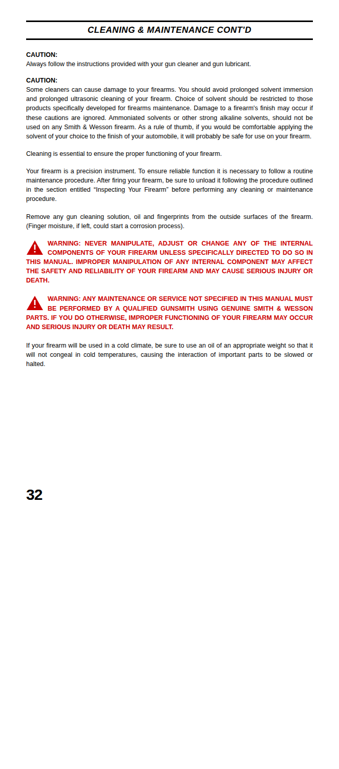Cleaning & Maintenance Cont'd
CAUTION:
Always follow the instructions provided with your gun cleaner and gun lubricant.
CAUTION:
Some cleaners can cause damage to your firearms. You should avoid prolonged solvent immersion and prolonged ultrasonic cleaning of your firearm. Choice of solvent should be restricted to those products specifically developed for firearms maintenance. Damage to a firearm's finish may occur if these cautions are ignored. Ammoniated solvents or other strong alkaline solvents, should not be used on any Smith & Wesson firearm. As a rule of thumb, if you would be comfortable applying the solvent of your choice to the finish of your automobile, it will probably be safe for use on your firearm.
Cleaning is essential to ensure the proper functioning of your firearm.
Your firearm is a precision instrument. To ensure reliable function it is necessary to follow a routine maintenance procedure. After firing your firearm, be sure to unload it following the procedure outlined in the section entitled “Inspecting Your Firearm” before performing any cleaning or maintenance procedure.
Remove any gun cleaning solution, oil and fingerprints from the outside surfaces of the firearm. (Finger moisture, if left, could start a corrosion process).
WARNING: NEVER MANIPULATE, ADJUST OR CHANGE ANY OF THE INTERNAL COMPONENTS OF YOUR FIREARM UNLESS SPECIFICALLY DIRECTED TO DO SO IN THIS MANUAL. IMPROPER MANIPULATION OF ANY INTERNAL COMPONENT MAY AFFECT THE SAFETY AND RELIABILITY OF YOUR FIREARM AND MAY CAUSE SERIOUS INJURY OR DEATH.
WARNING: ANY MAINTENANCE OR SERVICE NOT SPECIFIED IN THIS MANUAL MUST BE PERFORMED BY A QUALIFIED GUNSMITH USING GENUINE SMITH & WESSON PARTS. IF YOU DO OTHERWISE, IMPROPER FUNCTIONING OF YOUR FIREARM MAY OCCUR AND SERIOUS INJURY OR DEATH MAY RESULT.
If your firearm will be used in a cold climate, be sure to use an oil of an appropriate weight so that it will not congeal in cold temperatures, causing the interaction of important parts to be slowed or halted.
32